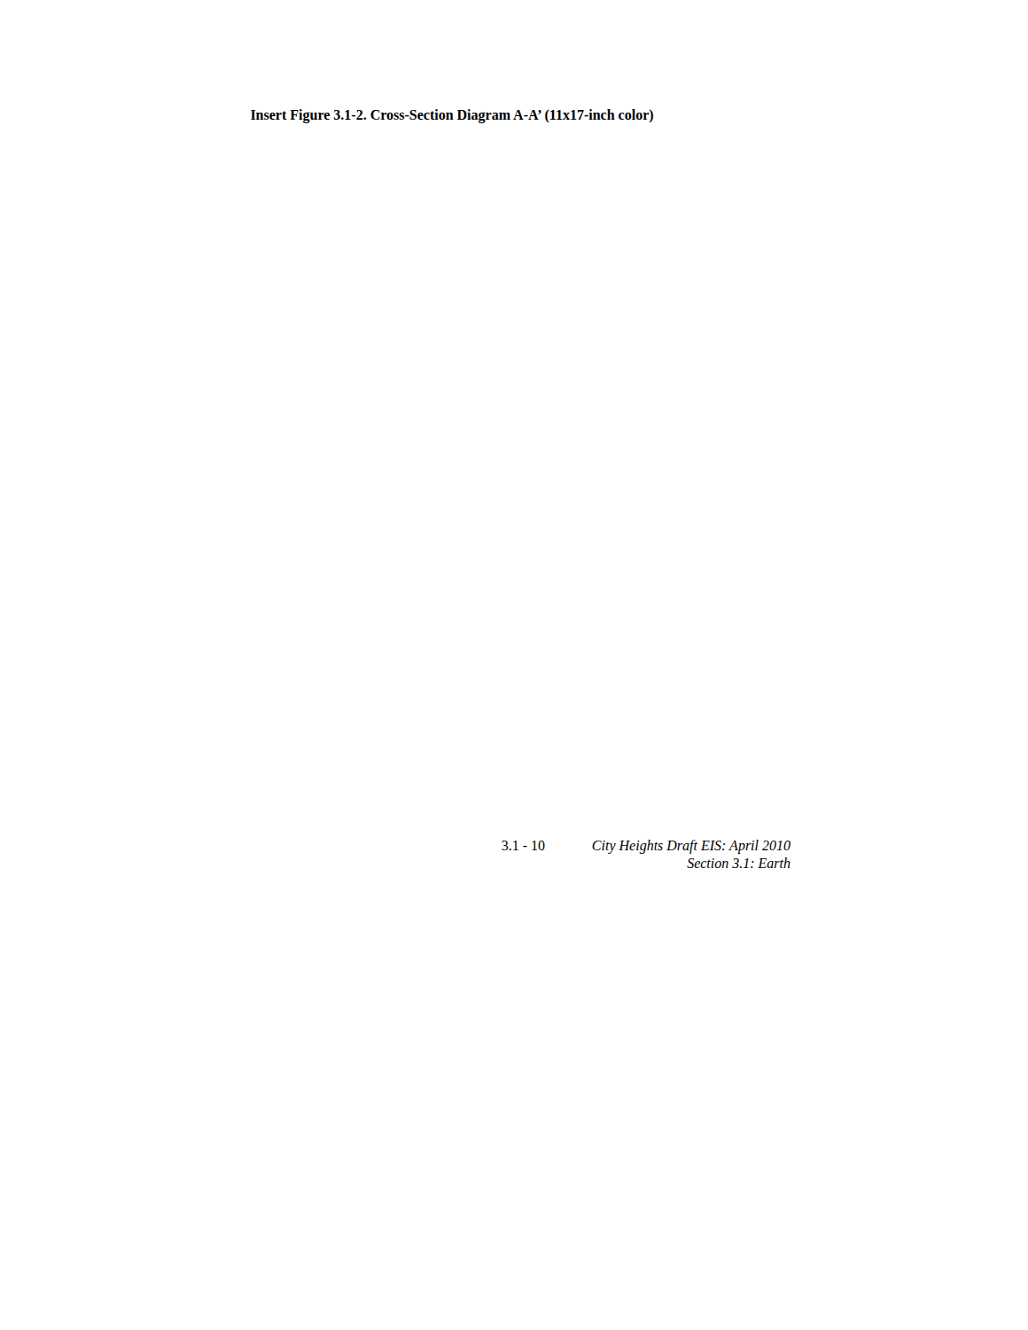Insert Figure 3.1-2. Cross-Section Diagram A-A’ (11x17-inch color)
3.1 - 10 City Heights Draft EIS: April 2010
Section 3.1: Earth